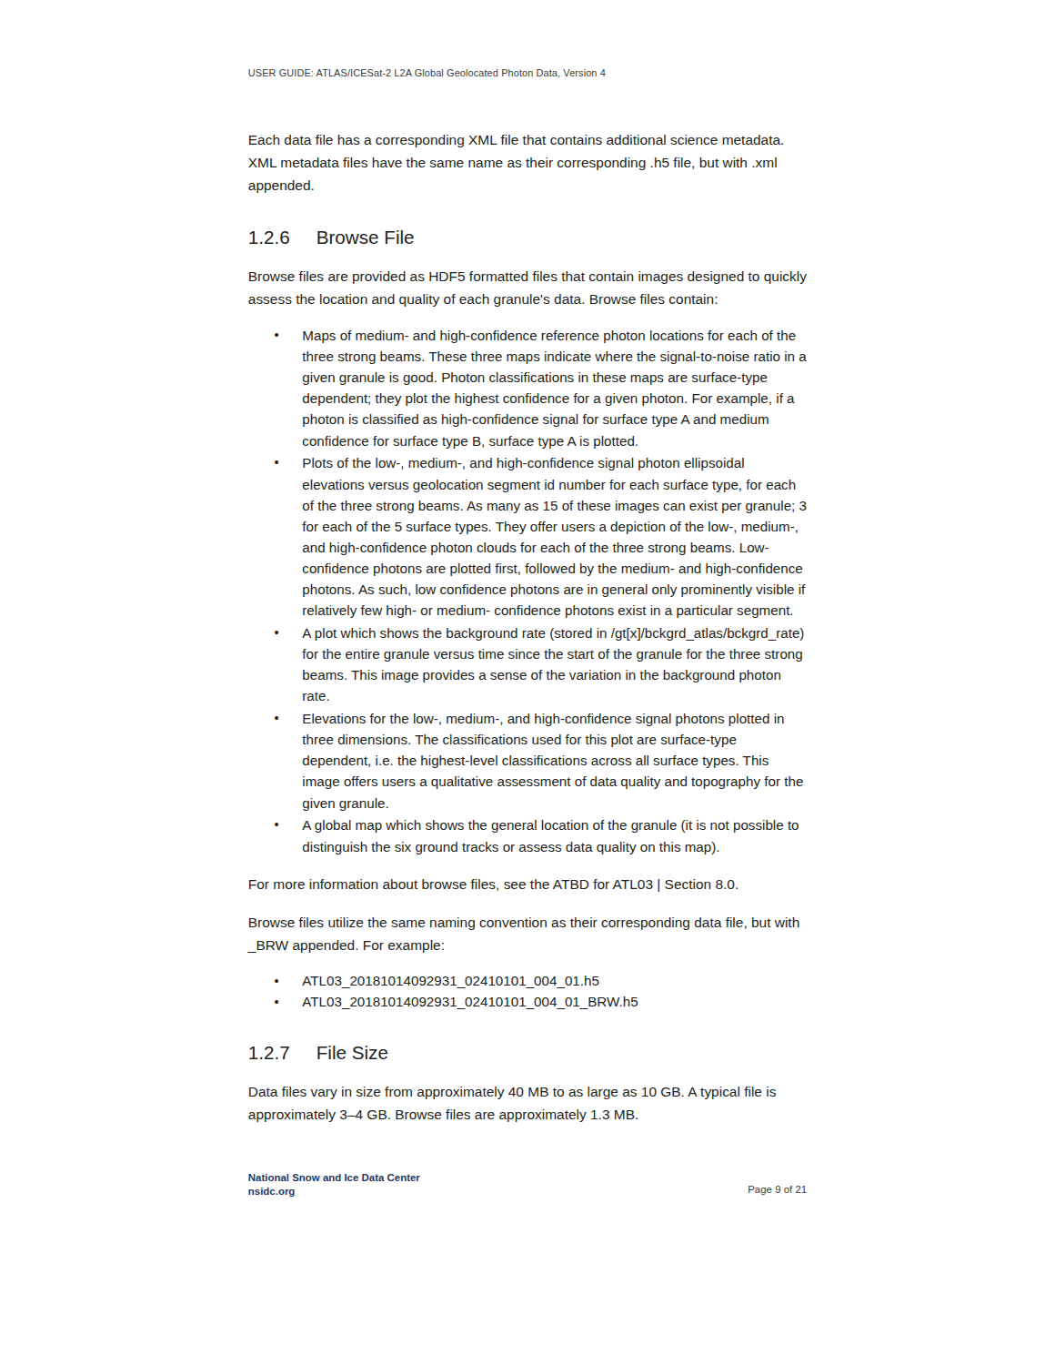USER GUIDE: ATLAS/ICESat-2 L2A Global Geolocated Photon Data, Version 4
Each data file has a corresponding XML file that contains additional science metadata. XML metadata files have the same name as their corresponding .h5 file, but with .xml appended.
1.2.6 Browse File
Browse files are provided as HDF5 formatted files that contain images designed to quickly assess the location and quality of each granule's data. Browse files contain:
Maps of medium- and high-confidence reference photon locations for each of the three strong beams. These three maps indicate where the signal-to-noise ratio in a given granule is good. Photon classifications in these maps are surface-type dependent; they plot the highest confidence for a given photon. For example, if a photon is classified as high-confidence signal for surface type A and medium confidence for surface type B, surface type A is plotted.
Plots of the low-, medium-, and high-confidence signal photon ellipsoidal elevations versus geolocation segment id number for each surface type, for each of the three strong beams. As many as 15 of these images can exist per granule; 3 for each of the 5 surface types. They offer users a depiction of the low-, medium-, and high-confidence photon clouds for each of the three strong beams. Low-confidence photons are plotted first, followed by the medium- and high-confidence photons. As such, low confidence photons are in general only prominently visible if relatively few high- or medium- confidence photons exist in a particular segment.
A plot which shows the background rate (stored in /gt[x]/bckgrd_atlas/bckgrd_rate) for the entire granule versus time since the start of the granule for the three strong beams. This image provides a sense of the variation in the background photon rate.
Elevations for the low-, medium-, and high-confidence signal photons plotted in three dimensions. The classifications used for this plot are surface-type dependent, i.e. the highest-level classifications across all surface types. This image offers users a qualitative assessment of data quality and topography for the given granule.
A global map which shows the general location of the granule (it is not possible to distinguish the six ground tracks or assess data quality on this map).
For more information about browse files, see the ATBD for ATL03 | Section 8.0.
Browse files utilize the same naming convention as their corresponding data file, but with _BRW appended. For example:
ATL03_20181014092931_02410101_004_01.h5
ATL03_20181014092931_02410101_004_01_BRW.h5
1.2.7 File Size
Data files vary in size from approximately 40 MB to as large as 10 GB. A typical file is approximately 3–4 GB. Browse files are approximately 1.3 MB.
National Snow and Ice Data Center
nsidc.org
Page 9 of 21